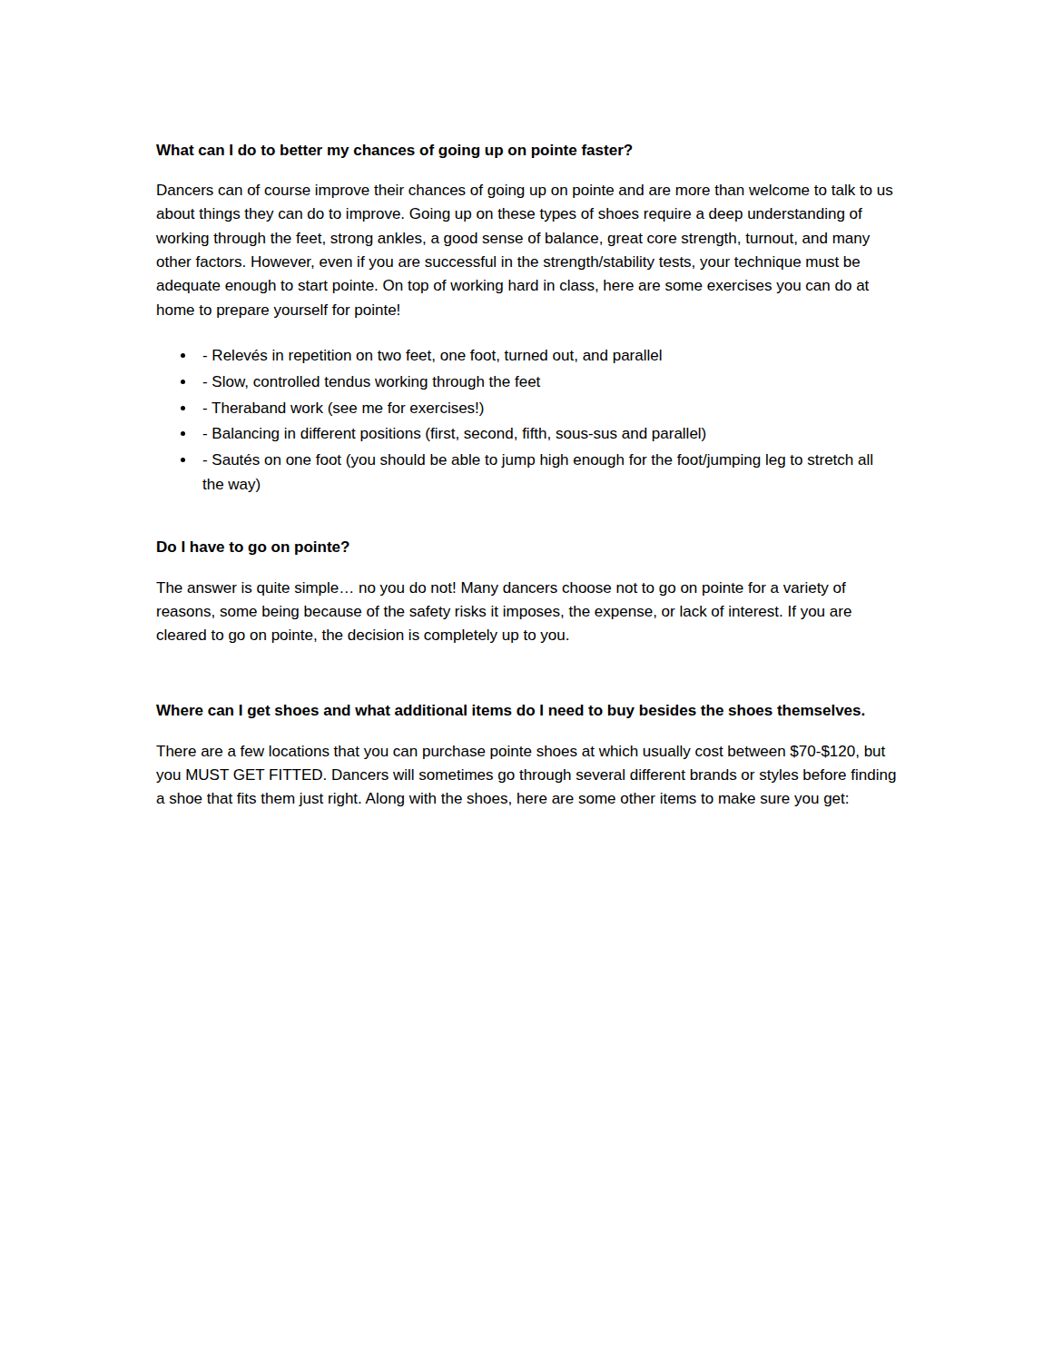What can I do to better my chances of going up on pointe faster?
Dancers can of course improve their chances of going up on pointe and are more than welcome to talk to us about things they can do to improve. Going up on these types of shoes require a deep understanding of working through the feet, strong ankles, a good sense of balance, great core strength, turnout, and many other factors. However, even if you are successful in the strength/stability tests, your technique must be adequate enough to start pointe. On top of working hard in class, here are some exercises you can do at home to prepare yourself for pointe!
- Relevés in repetition on two feet, one foot, turned out, and parallel
- Slow, controlled tendus working through the feet
- Theraband work (see me for exercises!)
- Balancing in different positions (first, second, fifth, sous-sus and parallel)
- Sautés on one foot (you should be able to jump high enough for the foot/jumping leg to stretch all the way)
Do I have to go on pointe?
The answer is quite simple… no you do not! Many dancers choose not to go on pointe for a variety of reasons, some being because of the safety risks it imposes, the expense, or lack of interest. If you are cleared to go on pointe, the decision is completely up to you.
Where can I get shoes and what additional items do I need to buy besides the shoes themselves.
There are a few locations that you can purchase pointe shoes at which usually cost between $70-$120, but you MUST GET FITTED. Dancers will sometimes go through several different brands or styles before finding a shoe that fits them just right. Along with the shoes, here are some other items to make sure you get: